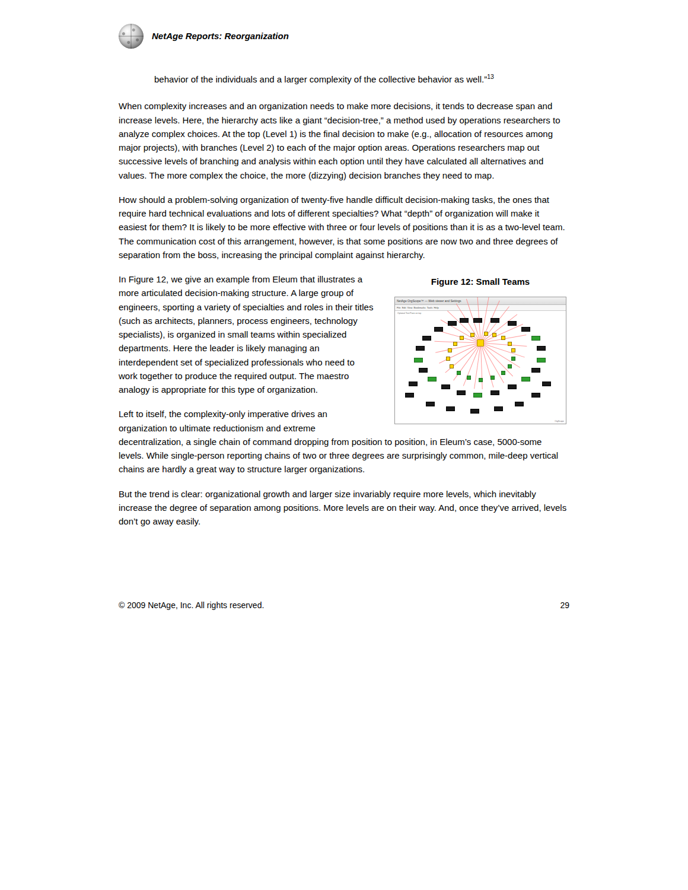NetAge Reports: Reorganization
behavior of the individuals and a larger complexity of the collective behavior as well.”13
When complexity increases and an organization needs to make more decisions, it tends to decrease span and increase levels. Here, the hierarchy acts like a giant “decision-tree,” a method used by operations researchers to analyze complex choices. At the top (Level 1) is the final decision to make (e.g., allocation of resources among major projects), with branches (Level 2) to each of the major option areas. Operations researchers map out successive levels of branching and analysis within each option until they have calculated all alternatives and values. The more complex the choice, the more (dizzying) decision branches they need to map.
How should a problem-solving organization of twenty-five handle difficult decision-making tasks, the ones that require hard technical evaluations and lots of different specialties? What “depth” of organization will make it easiest for them? It is likely to be more effective with three or four levels of positions than it is as a two-level team. The communication cost of this arrangement, however, is that some positions are now two and three degrees of separation from the boss, increasing the principal complaint against hierarchy.
Figure 12: Small Teams
NetAge OrgScope™ — Web viewer and Settings
File Edit View Bookmarks Tools Help
Optional Text Pane on top
OrgScope
In Figure 12, we give an example from Eleum that illustrates a more articulated decision-making structure. A large group of engineers, sporting a variety of specialties and roles in their titles (such as architects, planners, process engineers, technology specialists), is organized in small teams within specialized departments. Here the leader is likely managing an interdependent set of specialized professionals who need to work together to produce the required output. The maestro analogy is appropriate for this type of organization.
Left to itself, the complexity-only imperative drives an organization to ultimate reductionism and extreme decentralization, a single chain of command dropping from position to position, in Eleum’s case, 5000-some levels. While single-person reporting chains of two or three degrees are surprisingly common, mile-deep vertical chains are hardly a great way to structure larger organizations.
But the trend is clear: organizational growth and larger size invariably require more levels, which inevitably increase the degree of separation among positions. More levels are on their way. And, once they’ve arrived, levels don’t go away easily.
© 2009 NetAge, Inc. All rights reserved.
29